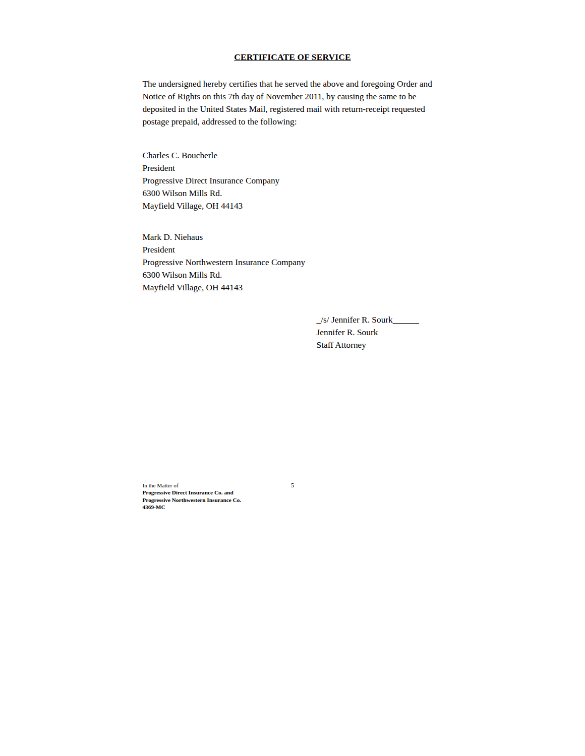CERTIFICATE OF SERVICE
The undersigned hereby certifies that he served the above and foregoing Order and Notice of Rights on this 7th day of November 2011, by causing the same to be deposited in the United States Mail, registered mail with return-receipt requested postage prepaid, addressed to the following:
Charles C. Boucherle
President
Progressive Direct Insurance Company
6300 Wilson Mills Rd.
Mayfield Village, OH 44143
Mark D. Niehaus
President
Progressive Northwestern Insurance Company
6300 Wilson Mills Rd.
Mayfield Village, OH 44143
_/s/ Jennifer R. Sourk______
Jennifer R. Sourk
Staff Attorney
5
In the Matter of
Progressive Direct Insurance Co. and
Progressive Northwestern Insurance Co.
4369-MC